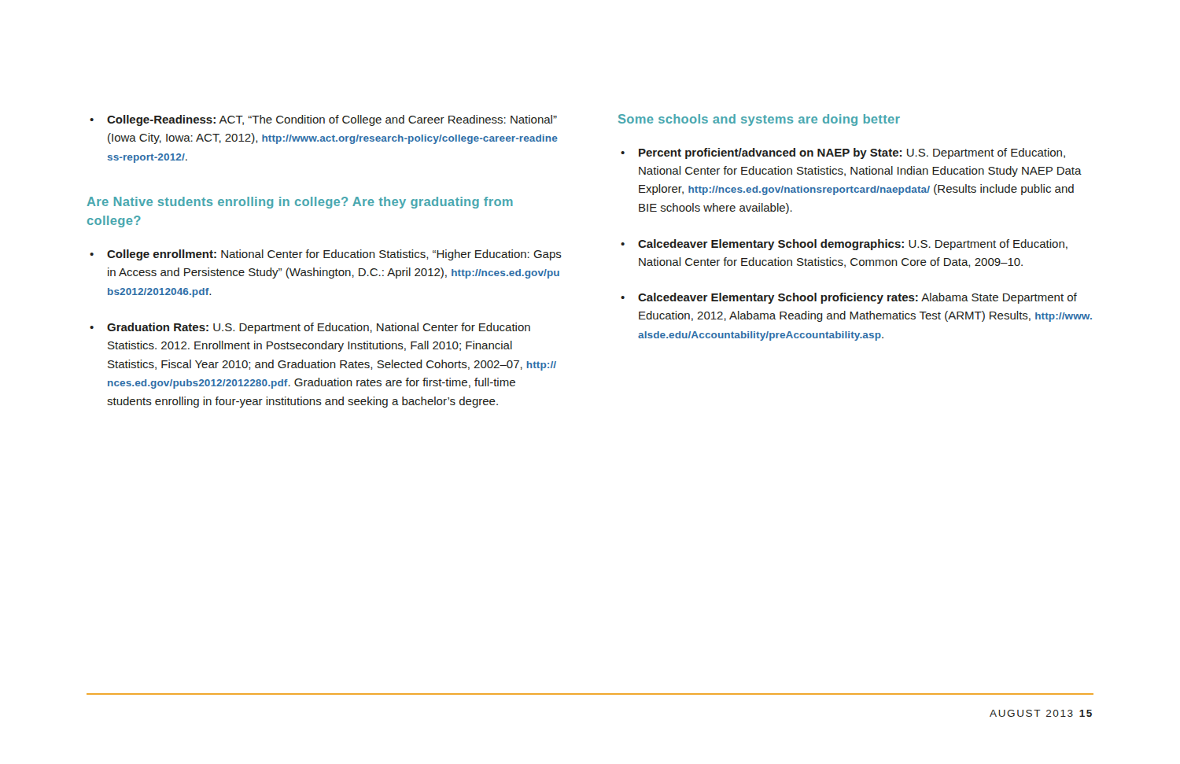College-Readiness: ACT, “The Condition of College and Career Readiness: National” (Iowa City, Iowa: ACT, 2012), http://www.act.org/research-policy/college-career-readiness-report-2012/.
Are Native students enrolling in college? Are they graduating from college?
College enrollment: National Center for Education Statistics, “Higher Education: Gaps in Access and Persistence Study” (Washington, D.C.: April 2012), http://nces.ed.gov/pubs2012/2012046.pdf.
Graduation Rates: U.S. Department of Education, National Center for Education Statistics. 2012. Enrollment in Postsecondary Institutions, Fall 2010; Financial Statistics, Fiscal Year 2010; and Graduation Rates, Selected Cohorts, 2002–07, http://nces.ed.gov/pubs2012/2012280.pdf. Graduation rates are for first-time, full-time students enrolling in four-year institutions and seeking a bachelor’s degree.
Some schools and systems are doing better
Percent proficient/advanced on NAEP by State: U.S. Department of Education, National Center for Education Statistics, National Indian Education Study NAEP Data Explorer, http://nces.ed.gov/nationsreportcard/naepdata/ (Results include public and BIE schools where available).
Calcedeaver Elementary School demographics: U.S. Department of Education, National Center for Education Statistics, Common Core of Data, 2009–10.
Calcedeaver Elementary School proficiency rates: Alabama State Department of Education, 2012, Alabama Reading and Mathematics Test (ARMT) Results, http://www.alsde.edu/Accountability/preAccountability.asp.
AUGUST 201315